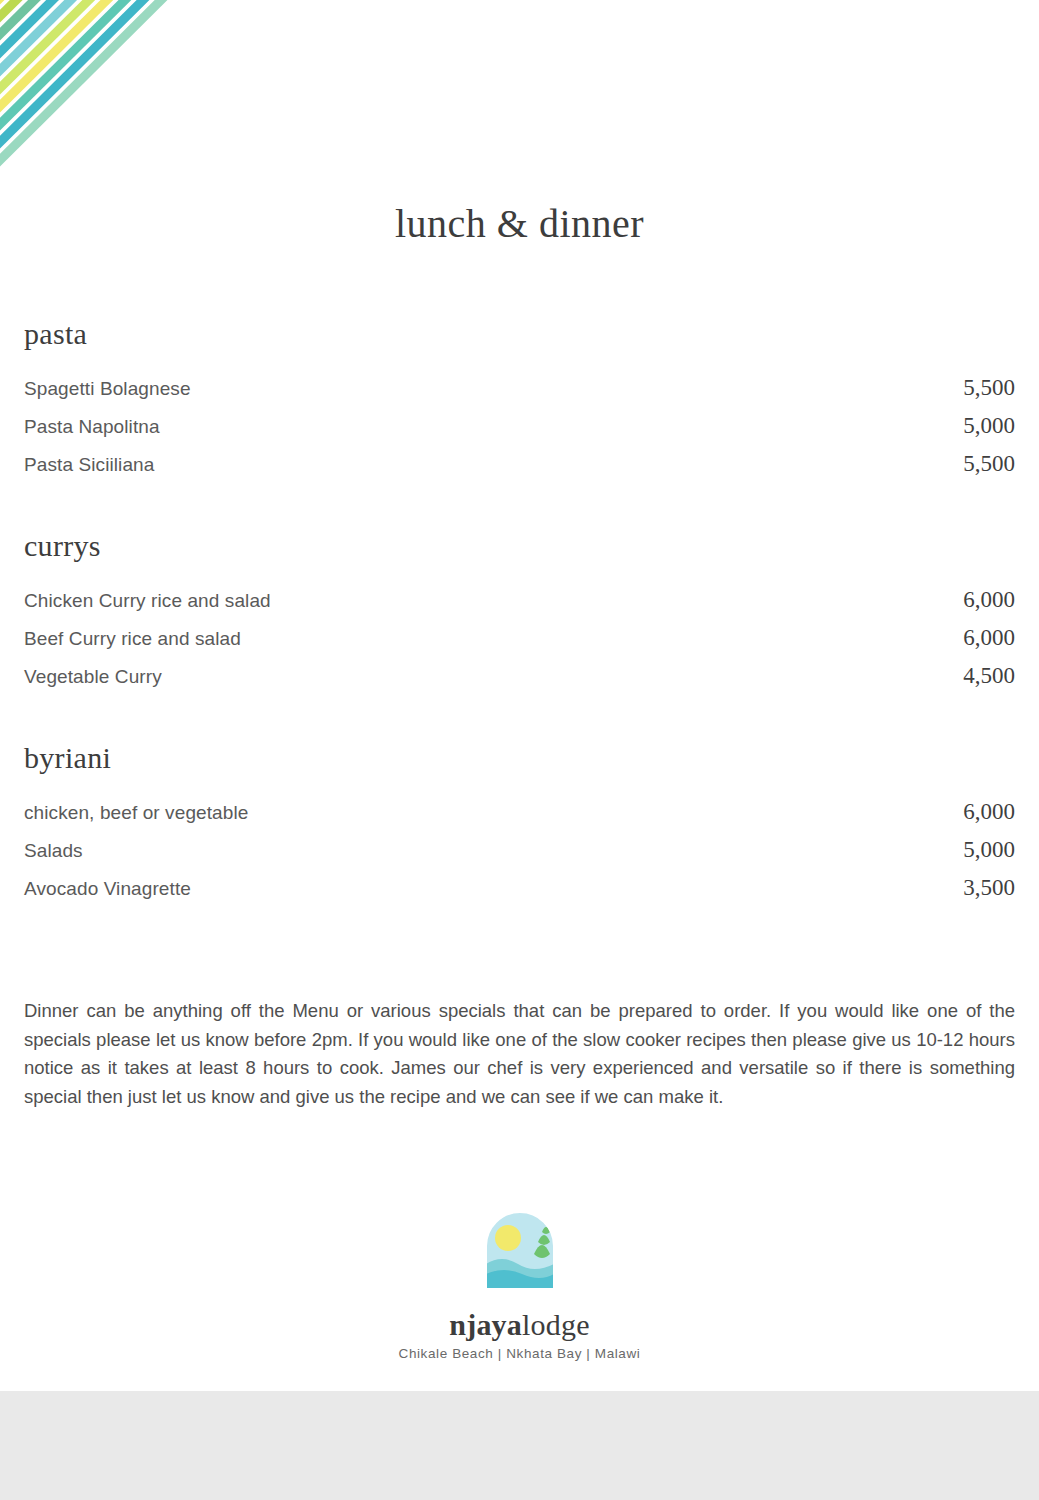lunch & dinner
pasta
Spagetti Bolagnese 5,500
Pasta Napolitna 5,000
Pasta Siciiliana 5,500
currys
Chicken Curry rice and salad 6,000
Beef Curry rice and salad 6,000
Vegetable Curry 4,500
byriani
chicken, beef or vegetable 6,000
Salads 5,000
Avocado Vinagrette 3,500
Dinner can be anything off the Menu or various specials that can be prepared to order. If you would like one of the specials please let us know before 2pm. If you would like one of the slow cooker recipes then please give us 10-12 hours notice as it takes at least 8 hours to cook. James our chef is very experienced and versatile so if there is something special then just let us know and give us the recipe and we can see if we can make it.
njaya lodge
Chikale Beach | Nkhata Bay | Malawi